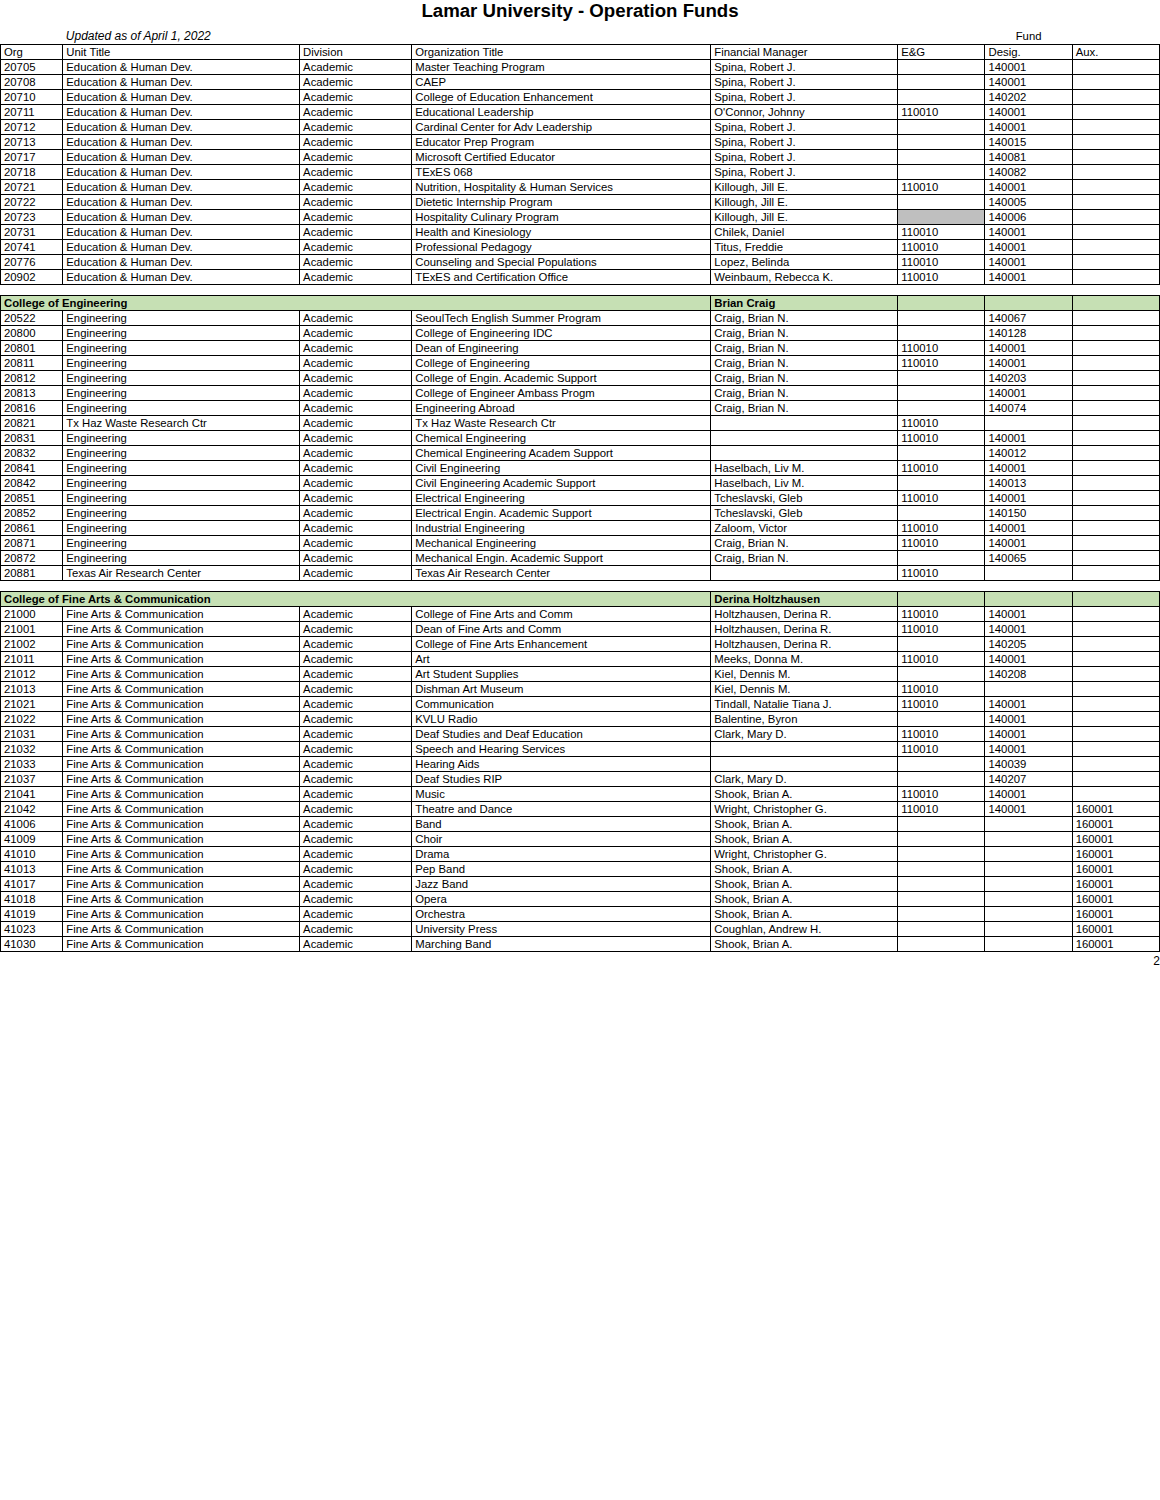Lamar University - Operation Funds
| | Updated as of April 1, 2022 | | | | | Fund | |
| Org | Unit Title | Division | Organization Title | Financial Manager | E&G | Desig. | Aux. |
| 20705 | Education & Human Dev. | Academic | Master Teaching Program | Spina, Robert J. | | 140001 | |
| 20708 | Education & Human Dev. | Academic | CAEP | Spina, Robert J. | | 140001 | |
| 20710 | Education & Human Dev. | Academic | College of Education Enhancement | Spina, Robert J. | | 140202 | |
| 20711 | Education & Human Dev. | Academic | Educational Leadership | O'Connor, Johnny | 110010 | 140001 | |
| 20712 | Education & Human Dev. | Academic | Cardinal Center for Adv Leadership | Spina, Robert J. | | 140001 | |
| 20713 | Education & Human Dev. | Academic | Educator Prep Program | Spina, Robert J. | | 140015 | |
| 20717 | Education & Human Dev. | Academic | Microsoft Certified Educator | Spina, Robert J. | | 140081 | |
| 20718 | Education & Human Dev. | Academic | TExES 068 | Spina, Robert J. | | 140082 | |
| 20721 | Education & Human Dev. | Academic | Nutrition, Hospitality & Human Services | Killough, Jill E. | 110010 | 140001 | |
| 20722 | Education & Human Dev. | Academic | Dietetic Internship Program | Killough, Jill E. | | 140005 | |
| 20723 | Education & Human Dev. | Academic | Hospitality Culinary Program | Killough, Jill E. | | 140006 | |
| 20731 | Education & Human Dev. | Academic | Health and Kinesiology | Chilek, Daniel | 110010 | 140001 | |
| 20741 | Education & Human Dev. | Academic | Professional Pedagogy | Titus, Freddie | 110010 | 140001 | |
| 20776 | Education & Human Dev. | Academic | Counseling and Special Populations | Lopez, Belinda | 110010 | 140001 | |
| 20902 | Education & Human Dev. | Academic | TExES and Certification Office | Weinbaum, Rebecca K. | 110010 | 140001 | |
| College of Engineering | Brian Craig | | | |
| 20522 | Engineering | Academic | SeoulTech English Summer Program | Craig, Brian N. | | 140067 | |
| 20800 | Engineering | Academic | College of Engineering IDC | Craig, Brian N. | | 140128 | |
| 20801 | Engineering | Academic | Dean of Engineering | Craig, Brian N. | 110010 | 140001 | |
| 20811 | Engineering | Academic | College of Engineering | Craig, Brian N. | 110010 | 140001 | |
| 20812 | Engineering | Academic | College of Engin. Academic Support | Craig, Brian N. | | 140203 | |
| 20813 | Engineering | Academic | College of Engineer Ambass Progm | Craig, Brian N. | | 140001 | |
| 20816 | Engineering | Academic | Engineering Abroad | Craig, Brian N. | | 140074 | |
| 20821 | Tx Haz Waste Research Ctr | Academic | Tx Haz Waste Research Ctr | | 110010 | | |
| 20831 | Engineering | Academic | Chemical Engineering | | 110010 | 140001 | |
| 20832 | Engineering | Academic | Chemical Engineering Academ Support | | | 140012 | |
| 20841 | Engineering | Academic | Civil Engineering | Haselbach, Liv M. | 110010 | 140001 | |
| 20842 | Engineering | Academic | Civil Engineering Academic Support | Haselbach, Liv M. | | 140013 | |
| 20851 | Engineering | Academic | Electrical Engineering | Tcheslavski, Gleb | 110010 | 140001 | |
| 20852 | Engineering | Academic | Electrical Engin. Academic Support | Tcheslavski, Gleb | | 140150 | |
| 20861 | Engineering | Academic | Industrial Engineering | Zaloom, Victor | 110010 | 140001 | |
| 20871 | Engineering | Academic | Mechanical Engineering | Craig, Brian N. | 110010 | 140001 | |
| 20872 | Engineering | Academic | Mechanical Engin. Academic Support | Craig, Brian N. | | 140065 | |
| 20881 | Texas Air Research Center | Academic | Texas Air Research Center | | 110010 | | |
| College of Fine Arts & Communication | Derina Holtzhausen | | | |
| 21000 | Fine Arts & Communication | Academic | College of Fine Arts and Comm | Holtzhausen, Derina R. | 110010 | 140001 | |
| 21001 | Fine Arts & Communication | Academic | Dean of Fine Arts and Comm | Holtzhausen, Derina R. | 110010 | 140001 | |
| 21002 | Fine Arts & Communication | Academic | College of Fine Arts Enhancement | Holtzhausen, Derina R. | | 140205 | |
| 21011 | Fine Arts & Communication | Academic | Art | Meeks, Donna M. | 110010 | 140001 | |
| 21012 | Fine Arts & Communication | Academic | Art Student Supplies | Kiel, Dennis M. | | 140208 | |
| 21013 | Fine Arts & Communication | Academic | Dishman Art Museum | Kiel, Dennis M. | 110010 | | |
| 21021 | Fine Arts & Communication | Academic | Communication | Tindall, Natalie Tiana J. | 110010 | 140001 | |
| 21022 | Fine Arts & Communication | Academic | KVLU Radio | Balentine, Byron | | 140001 | |
| 21031 | Fine Arts & Communication | Academic | Deaf Studies and Deaf Education | Clark, Mary D. | 110010 | 140001 | |
| 21032 | Fine Arts & Communication | Academic | Speech and Hearing Services | | 110010 | 140001 | |
| 21033 | Fine Arts & Communication | Academic | Hearing Aids | | | 140039 | |
| 21037 | Fine Arts & Communication | Academic | Deaf Studies RIP | Clark, Mary D. | | 140207 | |
| 21041 | Fine Arts & Communication | Academic | Music | Shook, Brian A. | 110010 | 140001 | |
| 21042 | Fine Arts & Communication | Academic | Theatre and Dance | Wright, Christopher G. | 110010 | 140001 | 160001 |
| 41006 | Fine Arts & Communication | Academic | Band | Shook, Brian A. | | | 160001 |
| 41009 | Fine Arts & Communication | Academic | Choir | Shook, Brian A. | | | 160001 |
| 41010 | Fine Arts & Communication | Academic | Drama | Wright, Christopher G. | | | 160001 |
| 41013 | Fine Arts & Communication | Academic | Pep Band | Shook, Brian A. | | | 160001 |
| 41017 | Fine Arts & Communication | Academic | Jazz Band | Shook, Brian A. | | | 160001 |
| 41018 | Fine Arts & Communication | Academic | Opera | Shook, Brian A. | | | 160001 |
| 41019 | Fine Arts & Communication | Academic | Orchestra | Shook, Brian A. | | | 160001 |
| 41023 | Fine Arts & Communication | Academic | University Press | Coughlan, Andrew H. | | | 160001 |
| 41030 | Fine Arts & Communication | Academic | Marching Band | Shook, Brian A. | | | 160001 |
2